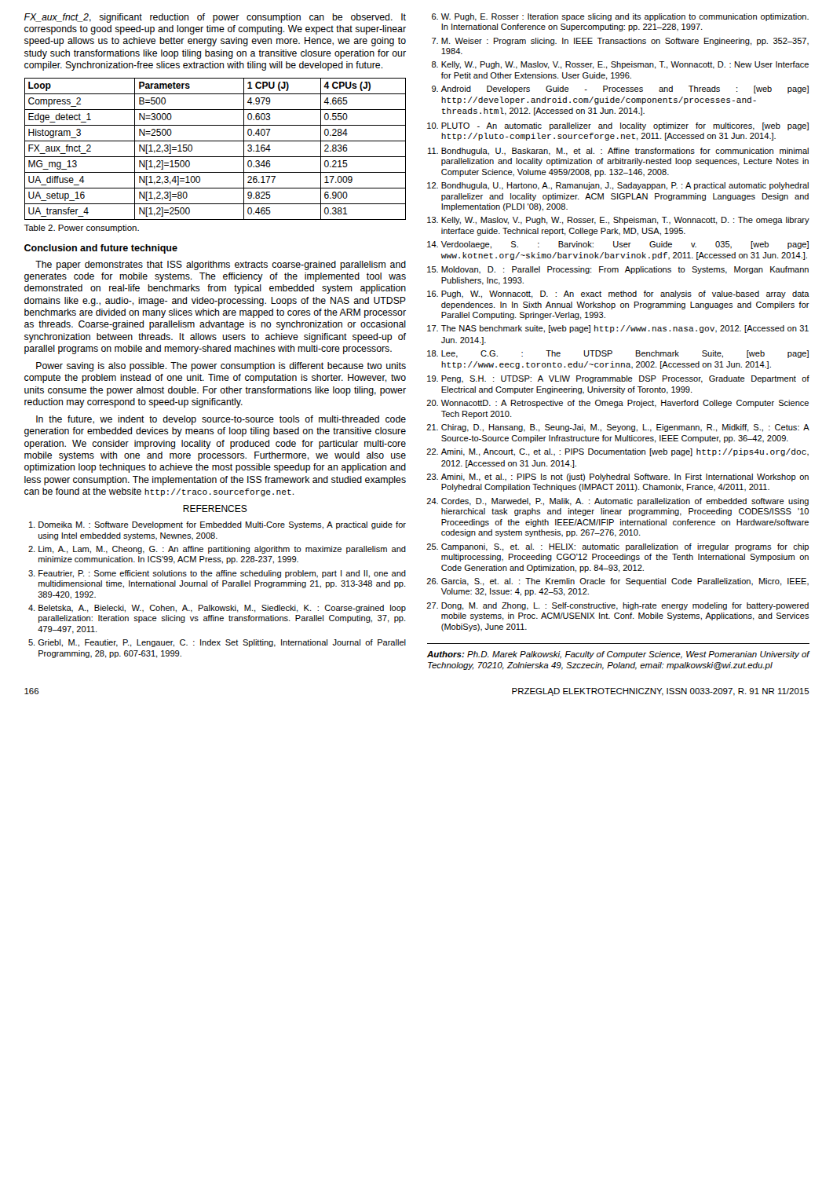FX_aux_fnct_2, significant reduction of power consumption can be observed. It corresponds to good speed-up and longer time of computing. We expect that super-linear speed-up allows us to achieve better energy saving even more. Hence, we are going to study such transformations like loop tiling basing on a transitive closure operation for our compiler. Synchronization-free slices extraction with tiling will be developed in future.
| Loop | Parameters | 1 CPU (J) | 4 CPUs (J) |
| --- | --- | --- | --- |
| Compress_2 | B=500 | 4.979 | 4.665 |
| Edge_detect_1 | N=3000 | 0.603 | 0.550 |
| Histogram_3 | N=2500 | 0.407 | 0.284 |
| FX_aux_fnct_2 | N[1,2,3]=150 | 3.164 | 2.836 |
| MG_mg_13 | N[1,2]=1500 | 0.346 | 0.215 |
| UA_diffuse_4 | N[1,2,3,4]=100 | 26.177 | 17.009 |
| UA_setup_16 | N[1,2,3]=80 | 9.825 | 6.900 |
| UA_transfer_4 | N[1,2]=2500 | 0.465 | 0.381 |
Table 2. Power consumption.
Conclusion and future technique
The paper demonstrates that ISS algorithms extracts coarse-grained parallelism and generates code for mobile systems. The efficiency of the implemented tool was demonstrated on real-life benchmarks from typical embedded system application domains like e.g., audio-, image- and video-processing. Loops of the NAS and UTDSP benchmarks are divided on many slices which are mapped to cores of the ARM processor as threads. Coarse-grained parallelism advantage is no synchronization or occasional synchronization between threads. It allows users to achieve significant speed-up of parallel programs on mobile and memory-shared machines with multi-core processors.
Power saving is also possible. The power consumption is different because two units compute the problem instead of one unit. Time of computation is shorter. However, two units consume the power almost double. For other transformations like loop tiling, power reduction may correspond to speed-up significantly.
In the future, we indent to develop source-to-source tools of multi-threaded code generation for embedded devices by means of loop tiling based on the transitive closure operation. We consider improving locality of produced code for particular multi-core mobile systems with one and more processors. Furthermore, we would also use optimization loop techniques to achieve the most possible speedup for an application and less power consumption. The implementation of the ISS framework and studied examples can be found at the website http://traco.sourceforge.net.
REFERENCES
Domeika M. : Software Development for Embedded Multi-Core Systems, A practical guide for using Intel embedded systems, Newnes, 2008.
Lim, A., Lam, M., Cheong, G. : An affine partitioning algorithm to maximize parallelism and minimize communication. In ICS'99, ACM Press, pp. 228-237, 1999.
Feautrier, P. : Some efficient solutions to the affine scheduling problem, part I and II, one and multidimensional time, International Journal of Parallel Programming 21, pp. 313-348 and pp. 389-420, 1992.
Beletska, A., Bielecki, W., Cohen, A., Palkowski, M., Siedlecki, K. : Coarse-grained loop parallelization: Iteration space slicing vs affine transformations. Parallel Computing, 37, pp. 479–497, 2011.
Griebl, M., Feautier, P., Lengauer, C. : Index Set Splitting, International Journal of Parallel Programming, 28, pp. 607-631, 1999.
W. Pugh, E. Rosser : Iteration space slicing and its application to communication optimization. In International Conference on Supercomputing: pp. 221–228, 1997.
M. Weiser : Program slicing. In IEEE Transactions on Software Engineering, pp. 352–357, 1984.
Kelly, W., Pugh, W., Maslov, V., Rosser, E., Shpeisman, T., Wonnacott, D. : New User Interface for Petit and Other Extensions. User Guide, 1996.
Android Developers Guide - Processes and Threads : [web page] http://developer.android.com/guide/components/processes-and-threads.html, 2012. [Accessed on 31 Jun. 2014.].
PLUTO - An automatic parallelizer and locality optimizer for multicores, [web page] http://pluto-compiler.sourceforge.net, 2011. [Accessed on 31 Jun. 2014.].
Bondhugula, U., Baskaran, M., et al. : Affine transformations for communication minimal parallelization and locality optimization of arbitrarily-nested loop sequences, Lecture Notes in Computer Science, Volume 4959/2008, pp. 132–146, 2008.
Bondhugula, U., Hartono, A., Ramanujan, J., Sadayappan, P. : A practical automatic polyhedral parallelizer and locality optimizer. ACM SIGPLAN Programming Languages Design and Implementation (PLDI '08), 2008.
Kelly, W., Maslov, V., Pugh, W., Rosser, E., Shpeisman, T., Wonnacott, D. : The omega library interface guide. Technical report, College Park, MD, USA, 1995.
Verdoolaege, S. : Barvinok: User Guide v. 035, [web page] www.kotnet.org/~skimo/barvinok/barvinok.pdf, 2011. [Accessed on 31 Jun. 2014.].
Moldovan, D. : Parallel Processing: From Applications to Systems, Morgan Kaufmann Publishers, Inc, 1993.
Pugh, W., Wonnacott, D. : An exact method for analysis of value-based array data dependences. In In Sixth Annual Workshop on Programming Languages and Compilers for Parallel Computing. Springer-Verlag, 1993.
The NAS benchmark suite, [web page] http://www.nas.nasa.gov, 2012. [Accessed on 31 Jun. 2014.].
Lee, C.G. : The UTDSP Benchmark Suite, [web page] http://www.eecg.toronto.edu/~corinna, 2002. [Accessed on 31 Jun. 2014.].
Peng, S.H. : UTDSP: A VLIW Programmable DSP Processor, Graduate Department of Electrical and Computer Engineering, University of Toronto, 1999.
WonnacottD. : A Retrospective of the Omega Project, Haverford College Computer Science Tech Report 2010.
Chirag, D., Hansang, B., Seung-Jai, M., Seyong, L., Eigenmann, R., Midkiff, S., : Cetus: A Source-to-Source Compiler Infrastructure for Multicores, IEEE Computer, pp. 36–42, 2009.
Amini, M., Ancourt, C., et al., : PIPS Documentation [web page] http://pips4u.org/doc, 2012. [Accessed on 31 Jun. 2014.].
Amini, M., et al., : PIPS Is not (just) Polyhedral Software. In First International Workshop on Polyhedral Compilation Techniques (IMPACT 2011). Chamonix, France, 4/2011, 2011.
Cordes, D., Marwedel, P., Malik, A. : Automatic parallelization of embedded software using hierarchical task graphs and integer linear programming, Proceeding CODES/ISSS '10 Proceedings of the eighth IEEE/ACM/IFIP international conference on Hardware/software codesign and system synthesis, pp. 267–276, 2010.
Campanoni, S., et. al. : HELIX: automatic parallelization of irregular programs for chip multiprocessing, Proceeding CGO'12 Proceedings of the Tenth International Symposium on Code Generation and Optimization, pp. 84–93, 2012.
Garcia, S., et. al. : The Kremlin Oracle for Sequential Code Parallelization, Micro, IEEE, Volume: 32, Issue: 4, pp. 42–53, 2012.
Dong, M. and Zhong, L. : Self-constructive, high-rate energy modeling for battery-powered mobile systems, in Proc. ACM/USENIX Int. Conf. Mobile Systems, Applications, and Services (MobiSys), June 2011.
Authors: Ph.D. Marek Palkowski, Faculty of Computer Science, West Pomeranian University of Technology, 70210, Zolnierska 49, Szczecin, Poland, email: mpalkowski@wi.zut.edu.pl
166
PRZEGLĄD ELEKTROTECHNICZNY, ISSN 0033-2097, R. 91 NR 11/2015